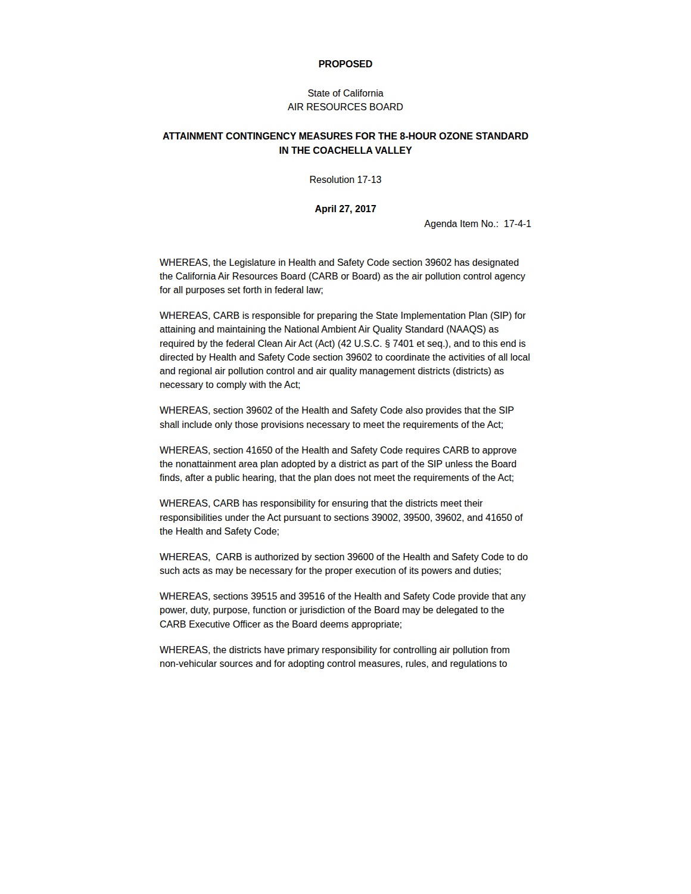PROPOSED
State of California
AIR RESOURCES BOARD
ATTAINMENT CONTINGENCY MEASURES FOR THE 8-HOUR OZONE STANDARD
IN THE COACHELLA VALLEY
Resolution 17-13
April 27, 2017
Agenda Item No.: 17-4-1
WHEREAS, the Legislature in Health and Safety Code section 39602 has designated the California Air Resources Board (CARB or Board) as the air pollution control agency for all purposes set forth in federal law;
WHEREAS, CARB is responsible for preparing the State Implementation Plan (SIP) for attaining and maintaining the National Ambient Air Quality Standard (NAAQS) as required by the federal Clean Air Act (Act) (42 U.S.C. § 7401 et seq.), and to this end is directed by Health and Safety Code section 39602 to coordinate the activities of all local and regional air pollution control and air quality management districts (districts) as necessary to comply with the Act;
WHEREAS, section 39602 of the Health and Safety Code also provides that the SIP shall include only those provisions necessary to meet the requirements of the Act;
WHEREAS, section 41650 of the Health and Safety Code requires CARB to approve the nonattainment area plan adopted by a district as part of the SIP unless the Board finds, after a public hearing, that the plan does not meet the requirements of the Act;
WHEREAS, CARB has responsibility for ensuring that the districts meet their responsibilities under the Act pursuant to sections 39002, 39500, 39602, and 41650 of the Health and Safety Code;
WHEREAS, CARB is authorized by section 39600 of the Health and Safety Code to do such acts as may be necessary for the proper execution of its powers and duties;
WHEREAS, sections 39515 and 39516 of the Health and Safety Code provide that any power, duty, purpose, function or jurisdiction of the Board may be delegated to the CARB Executive Officer as the Board deems appropriate;
WHEREAS, the districts have primary responsibility for controlling air pollution from non-vehicular sources and for adopting control measures, rules, and regulations to